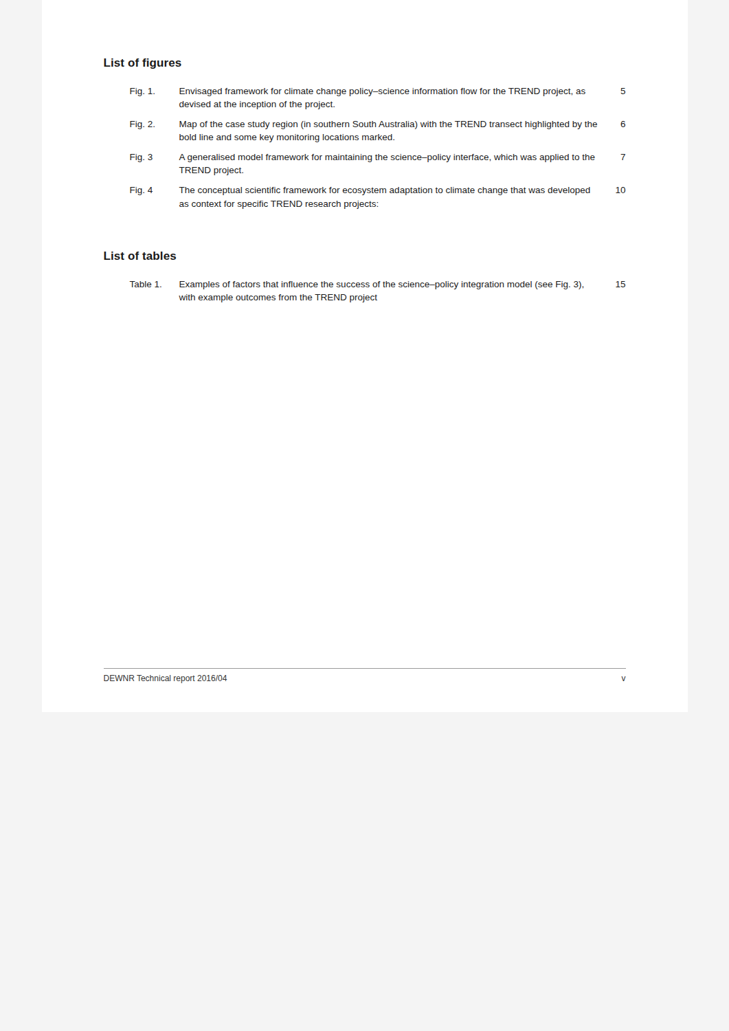List of figures
| Fig. 1. | Envisaged framework for climate change policy–science information flow for the TREND project, as devised at the inception of the project. | 5 |
| Fig. 2. | Map of the case study region (in southern South Australia) with the TREND transect highlighted by the bold line and some key monitoring locations marked. | 6 |
| Fig. 3 | A generalised model framework for maintaining the science–policy interface, which was applied to the TREND project. | 7 |
| Fig. 4 | The conceptual scientific framework for ecosystem adaptation to climate change that was developed as context for specific TREND research projects: | 10 |
List of tables
| Table 1. | Examples of factors that influence the success of the science–policy integration model (see Fig. 3), with example outcomes from the TREND project | 15 |
DEWNR Technical report 2016/04 v